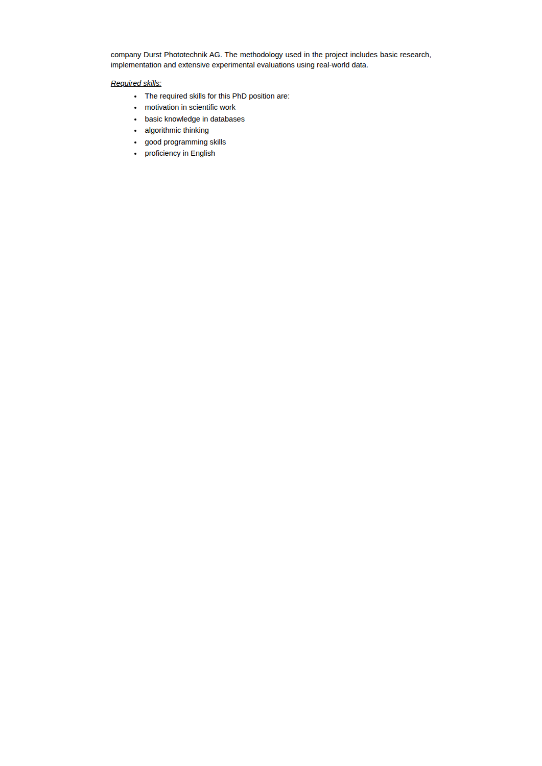company Durst Phototechnik AG. The methodology used in the project includes basic research, implementation and extensive experimental evaluations using real-world data.
Required skills:
The required skills for this PhD position are:
motivation in scientific work
basic knowledge in databases
algorithmic thinking
good programming skills
proficiency in English